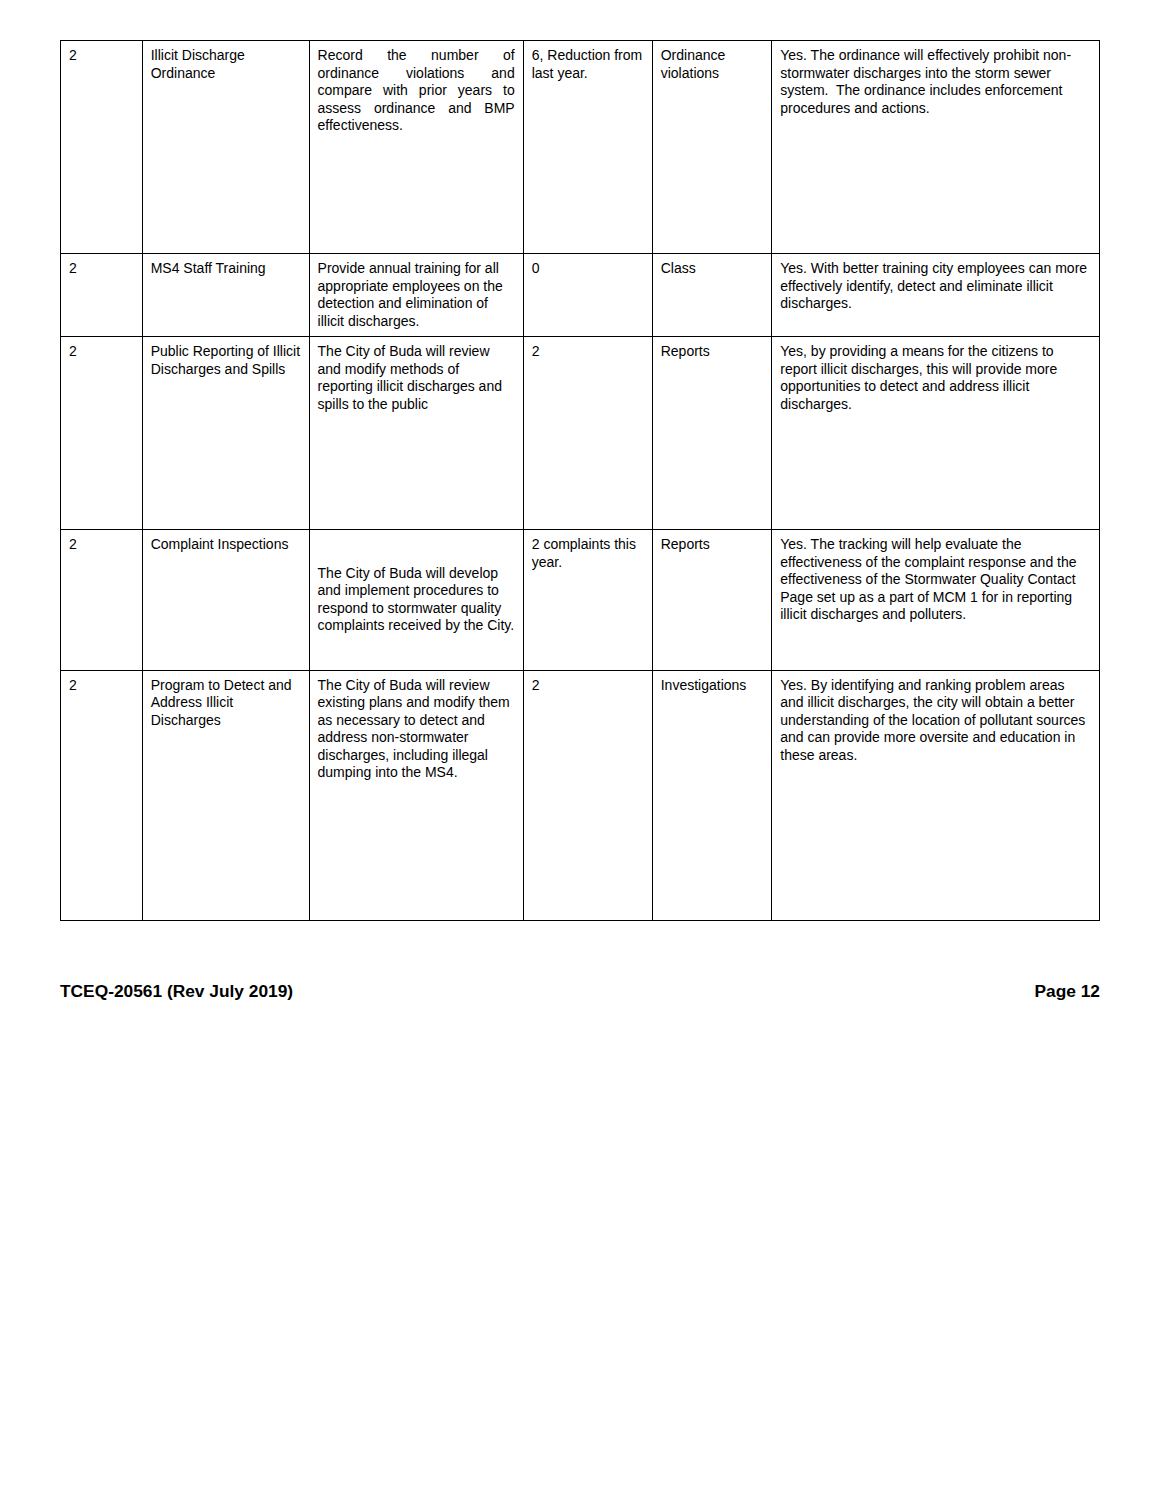| 2 | Illicit Discharge Ordinance | Record the number of ordinance violations and compare with prior years to assess ordinance and BMP effectiveness. | 6, Reduction from last year. | Ordinance violations | Yes. The ordinance will effectively prohibit non-stormwater discharges into the storm sewer system. The ordinance includes enforcement procedures and actions. |
| 2 | MS4 Staff Training | Provide annual training for all appropriate employees on the detection and elimination of illicit discharges. | 0 | Class | Yes. With better training city employees can more effectively identify, detect and eliminate illicit discharges. |
| 2 | Public Reporting of Illicit Discharges and Spills | The City of Buda will review and modify methods of reporting illicit discharges and spills to the public | 2 | Reports | Yes, by providing a means for the citizens to report illicit discharges, this will provide more opportunities to detect and address illicit discharges. |
| 2 | Complaint Inspections | The City of Buda will develop and implement procedures to respond to stormwater quality complaints received by the City. | 2 complaints this year. | Reports | Yes. The tracking will help evaluate the effectiveness of the complaint response and the effectiveness of the Stormwater Quality Contact Page set up as a part of MCM 1 for in reporting illicit discharges and polluters. |
| 2 | Program to Detect and Address Illicit Discharges | The City of Buda will review existing plans and modify them as necessary to detect and address non-stormwater discharges, including illegal dumping into the MS4. | 2 | Investigations | Yes. By identifying and ranking problem areas and illicit discharges, the city will obtain a better understanding of the location of pollutant sources and can provide more oversite and education in these areas. |
TCEQ-20561 (Rev July 2019) Page 12